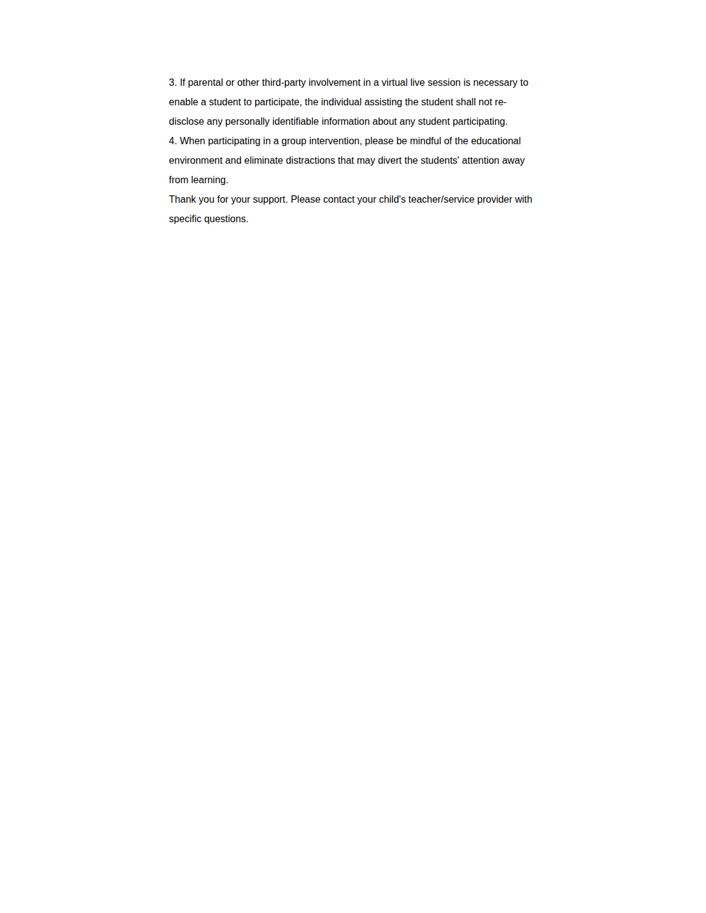3. If parental or other third-party involvement in a virtual live session is necessary to enable a student to participate, the individual assisting the student shall not re-disclose any personally identifiable information about any student participating.
4. When participating in a group intervention, please be mindful of the educational environment and eliminate distractions that may divert the students' attention away from learning.
Thank you for your support. Please contact your child's teacher/service provider with specific questions.